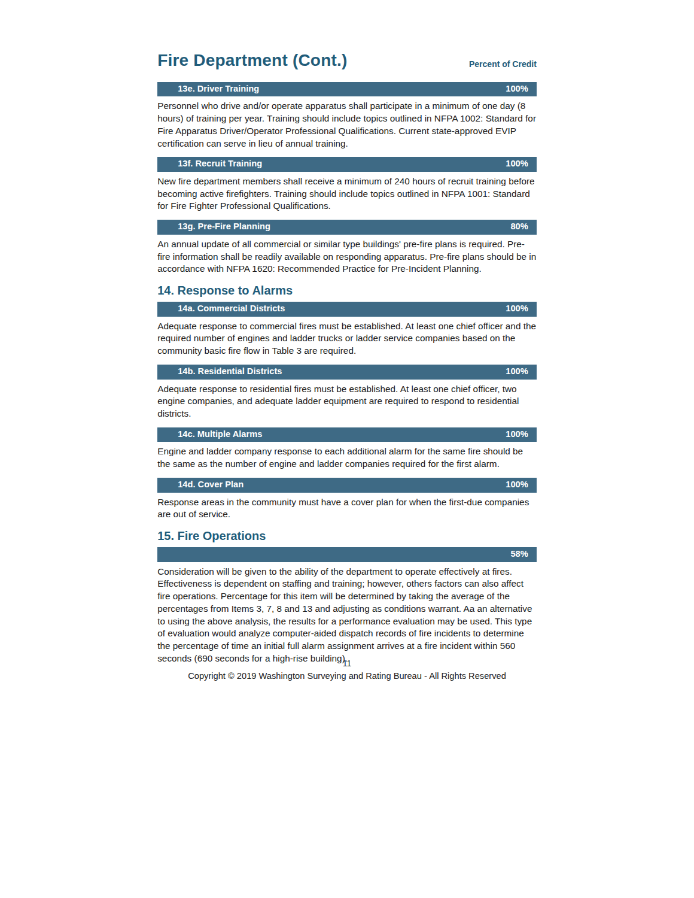Fire Department (Cont.)
Percent of Credit
13e. Driver Training 100%
Personnel who drive and/or operate apparatus shall participate in a minimum of one day (8 hours) of training per year. Training should include topics outlined in NFPA 1002: Standard for Fire Apparatus Driver/Operator Professional Qualifications. Current state-approved EVIP certification can serve in lieu of annual training.
13f. Recruit Training 100%
New fire department members shall receive a minimum of 240 hours of recruit training before becoming active firefighters. Training should include topics outlined in NFPA 1001: Standard for Fire Fighter Professional Qualifications.
13g. Pre-Fire Planning 80%
An annual update of all commercial or similar type buildings' pre-fire plans is required. Pre-fire information shall be readily available on responding apparatus. Pre-fire plans should be in accordance with NFPA 1620: Recommended Practice for Pre-Incident Planning.
14. Response to Alarms
14a. Commercial Districts 100%
Adequate response to commercial fires must be established. At least one chief officer and the required number of engines and ladder trucks or ladder service companies based on the community basic fire flow in Table 3 are required.
14b. Residential Districts 100%
Adequate response to residential fires must be established. At least one chief officer, two engine companies, and adequate ladder equipment are required to respond to residential districts.
14c. Multiple Alarms 100%
Engine and ladder company response to each additional alarm for the same fire should be the same as the number of engine and ladder companies required for the first alarm.
14d. Cover Plan 100%
Response areas in the community must have a cover plan for when the first-due companies are out of service.
15. Fire Operations
58%
Consideration will be given to the ability of the department to operate effectively at fires. Effectiveness is dependent on staffing and training; however, others factors can also affect fire operations. Percentage for this item will be determined by taking the average of the percentages from Items 3, 7, 8 and 13 and adjusting as conditions warrant. Aa an alternative to using the above analysis, the results for a performance evaluation may be used. This type of evaluation would analyze computer-aided dispatch records of fire incidents to determine the percentage of time an initial full alarm assignment arrives at a fire incident within 560 seconds (690 seconds for a high-rise building).
11 Copyright © 2019 Washington Surveying and Rating Bureau - All Rights Reserved